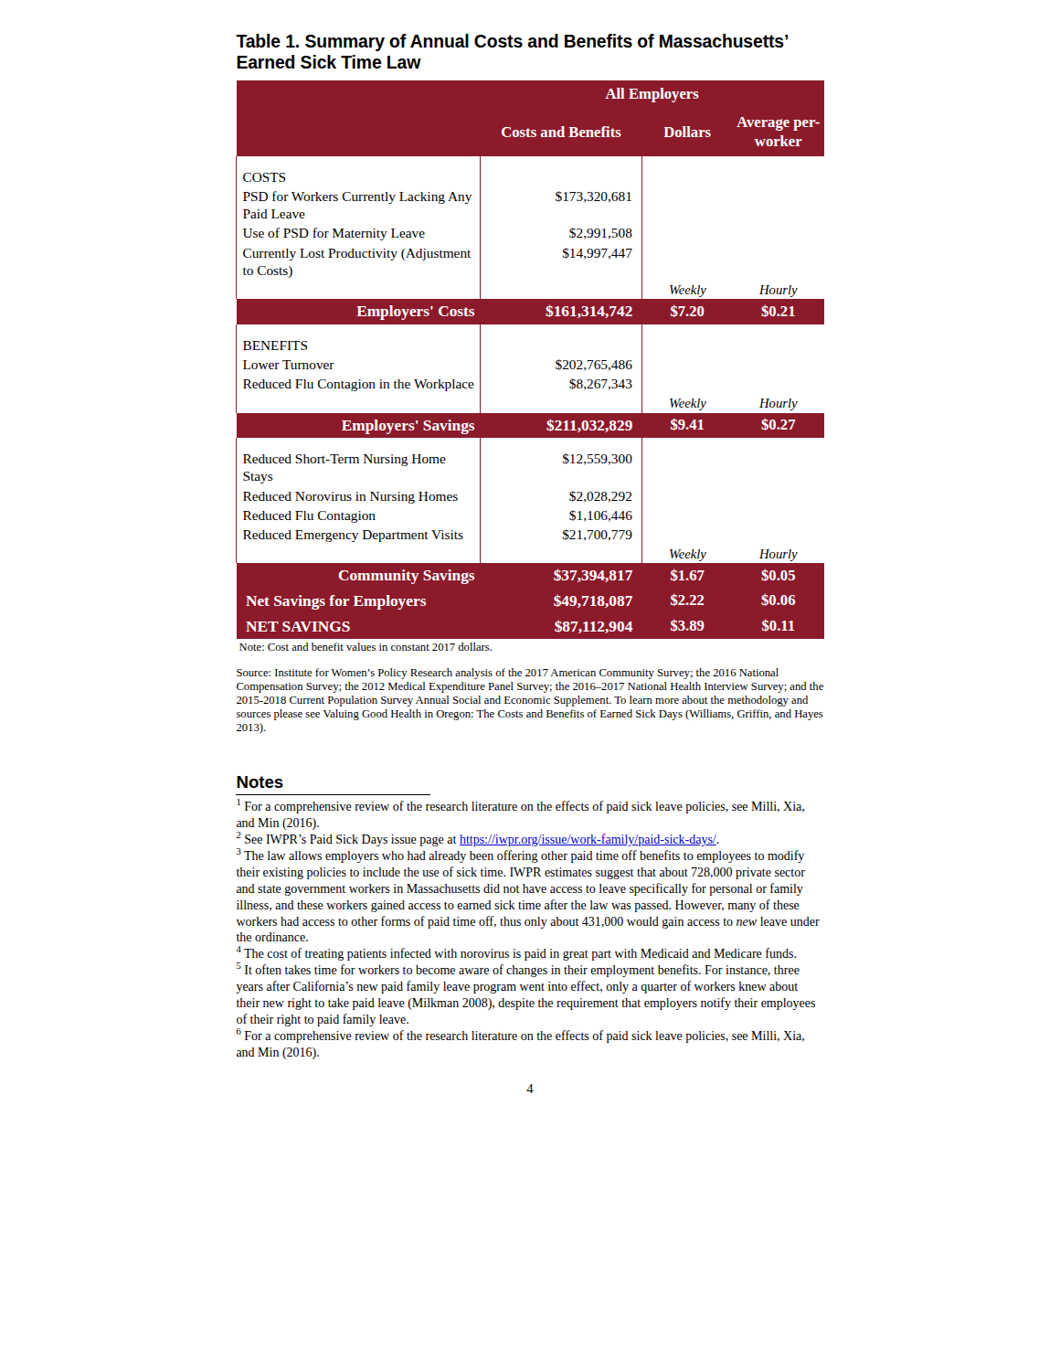Table 1. Summary of Annual Costs and Benefits of Massachusetts’
Earned Sick Time Law
| | All Employers |
| Costs and Benefits | Dollars | Average per-worker |
| COSTS | | | |
| PSD for Workers Currently Lacking Any Paid Leave | $173,320,681 | | |
| Use of PSD for Maternity Leave | $2,991,508 | | |
| Currently Lost Productivity (Adjustment to Costs) | $14,997,447 | | |
| | | Weekly | Hourly |
| Employers' Costs | $161,314,742 | $7.20 | $0.21 |
| BENEFITS | | | |
| Lower Turnover | $202,765,486 | | |
| Reduced Flu Contagion in the Workplace | $8,267,343 | | |
| | | Weekly | Hourly |
| Employers' Savings | $211,032,829 | $9.41 | $0.27 |
| Reduced Short-Term Nursing Home Stays | $12,559,300 | | |
| Reduced Norovirus in Nursing Homes | $2,028,292 | | |
| Reduced Flu Contagion | $1,106,446 | | |
| Reduced Emergency Department Visits | $21,700,779 | | |
| | | Weekly | Hourly |
| Community Savings | $37,394,817 | $1.67 | $0.05 |
| Net Savings for Employers | $49,718,087 | $2.22 | $0.06 |
| NET SAVINGS | $87,112,904 | $3.89 | $0.11 |
Note: Cost and benefit values in constant 2017 dollars.
Source: Institute for Women’s Policy Research analysis of the 2017 American Community Survey; the 2016 National Compensation Survey; the 2012 Medical Expenditure Panel Survey; the 2016–2017 National Health Interview Survey; and the 2015-2018 Current Population Survey Annual Social and Economic Supplement. To learn more about the methodology and sources please see Valuing Good Health in Oregon: The Costs and Benefits of Earned Sick Days (Williams, Griffin, and Hayes 2013).
Notes
1 For a comprehensive review of the research literature on the effects of paid sick leave policies, see Milli, Xia, and Min (2016).
2 See IWPR’s Paid Sick Days issue page at https://iwpr.org/issue/work-family/paid-sick-days/.
3 The law allows employers who had already been offering other paid time off benefits to employees to modify their existing policies to include the use of sick time. IWPR estimates suggest that about 728,000 private sector and state government workers in Massachusetts did not have access to leave specifically for personal or family illness, and these workers gained access to earned sick time after the law was passed. However, many of these workers had access to other forms of paid time off, thus only about 431,000 would gain access to new leave under the ordinance.
4 The cost of treating patients infected with norovirus is paid in great part with Medicaid and Medicare funds.
5 It often takes time for workers to become aware of changes in their employment benefits. For instance, three years after California’s new paid family leave program went into effect, only a quarter of workers knew about their new right to take paid leave (Milkman 2008), despite the requirement that employers notify their employees of their right to paid family leave.
6 For a comprehensive review of the research literature on the effects of paid sick leave policies, see Milli, Xia, and Min (2016).
4